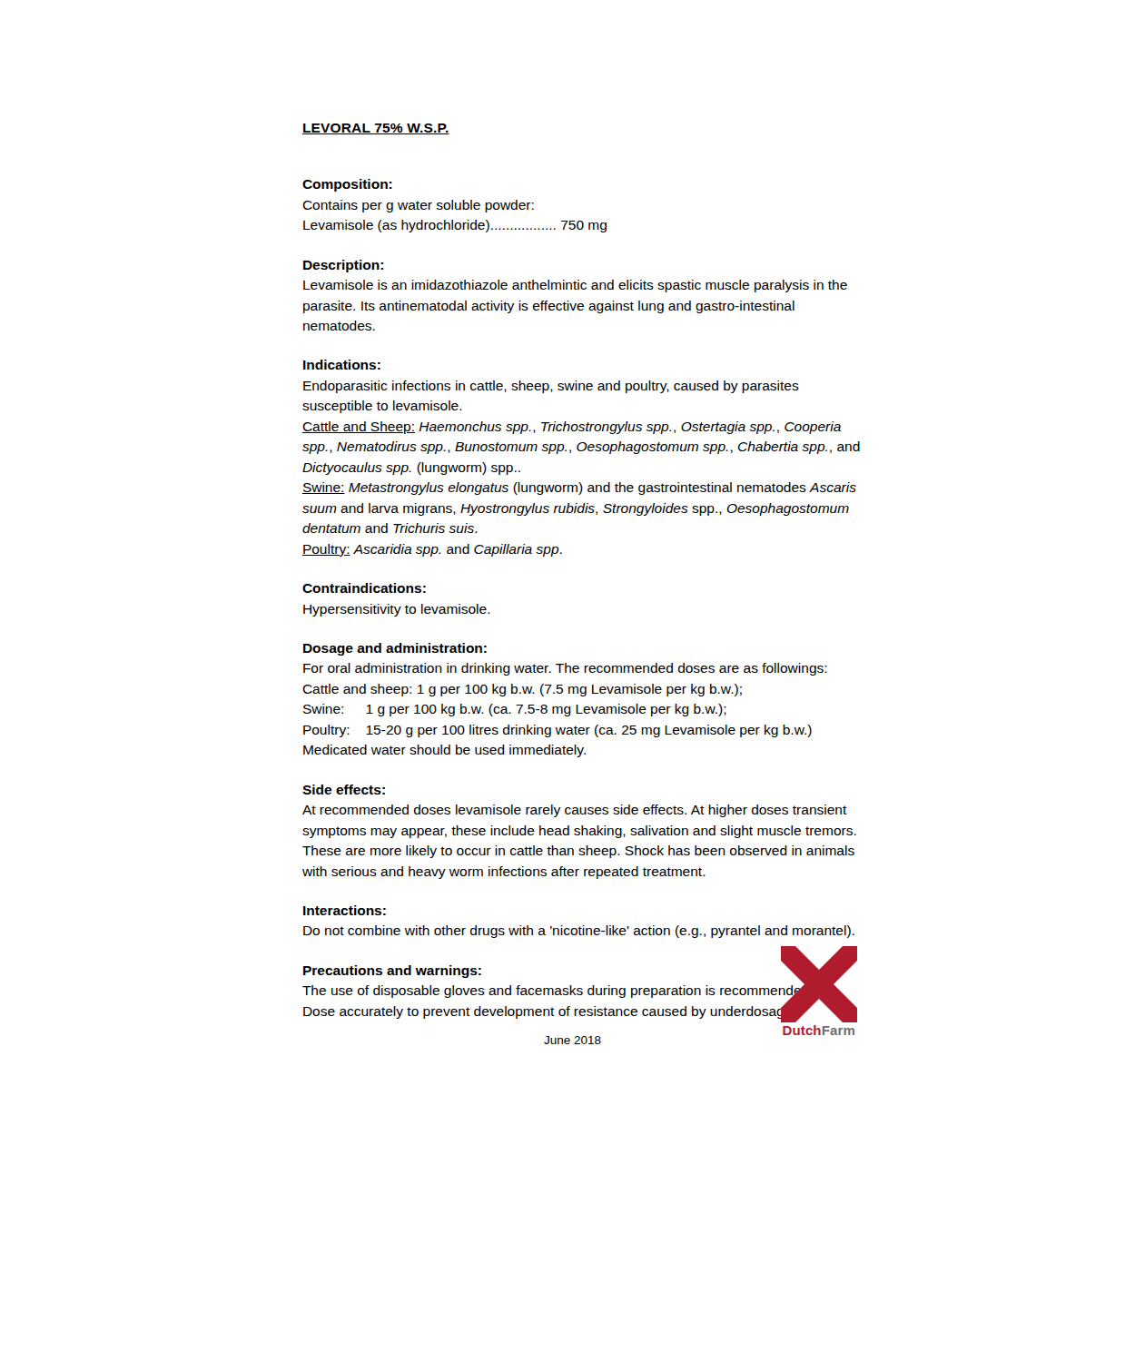LEVORAL 75% W.S.P.
Composition:
Contains per g water soluble powder:
Levamisole (as hydrochloride)................. 750 mg
Description:
Levamisole is an imidazothiazole anthelmintic and elicits spastic muscle paralysis in the parasite. Its antinematodal activity is effective against lung and gastro-intestinal nematodes.
Indications:
Endoparasitic infections in cattle, sheep, swine and poultry, caused by parasites susceptible to levamisole.
Cattle and Sheep: Haemonchus spp., Trichostrongylus spp., Ostertagia spp., Cooperia spp., Nematodirus spp., Bunostomum spp., Oesophagostomum spp., Chabertia spp., and Dictyocaulus spp. (lungworm) spp..
Swine: Metastrongylus elongatus (lungworm) and the gastrointestinal nematodes Ascaris suum and larva migrans, Hyostrongylus rubidis, Strongyloides spp., Oesophagostomum dentatum and Trichuris suis.
Poultry: Ascaridia spp. and Capillaria spp.
Contraindications:
Hypersensitivity to levamisole.
Dosage and administration:
For oral administration in drinking water. The recommended doses are as followings:
Cattle and sheep: 1 g per 100 kg b.w. (7.5 mg Levamisole per kg b.w.);
| Swine: | 1 g per 100 kg b.w. (ca. 7.5-8 mg Levamisole per kg b.w.); |
| Poultry: | 15-20 g per 100 litres drinking water (ca. 25 mg Levamisole per kg b.w.) |
Medicated water should be used immediately.
Side effects:
At recommended doses levamisole rarely causes side effects. At higher doses transient symptoms may appear, these include head shaking, salivation and slight muscle tremors. These are more likely to occur in cattle than sheep. Shock has been observed in animals with serious and heavy worm infections after repeated treatment.
Interactions:
Do not combine with other drugs with a 'nicotine-like' action (e.g., pyrantel and morantel).
Precautions and warnings:
The use of disposable gloves and facemasks during preparation is recommended.
Dose accurately to prevent development of resistance caused by underdosage.
June 2018
Dutch Farm